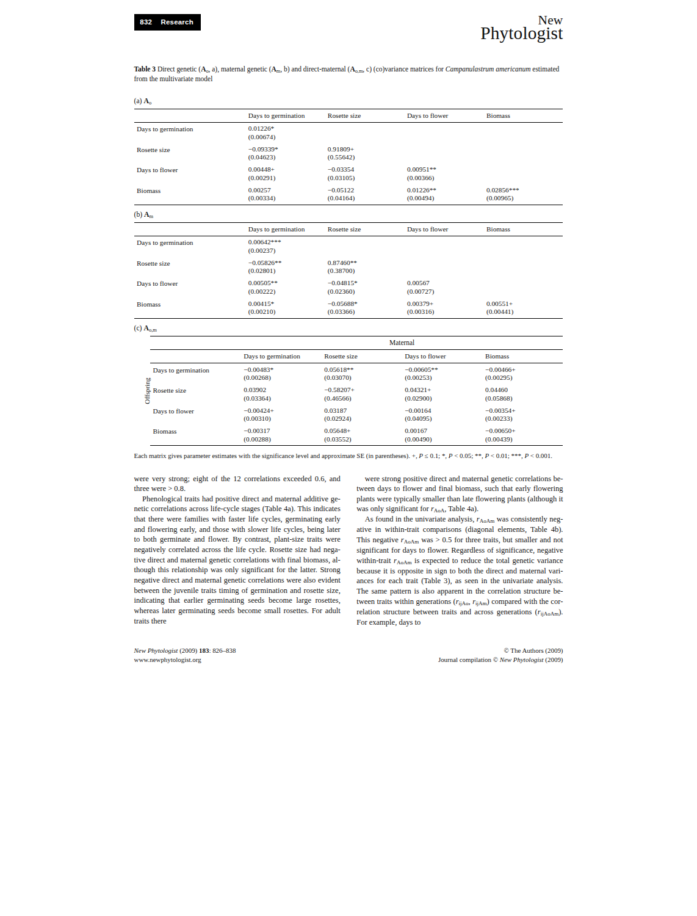832 Research
New
Phytologist
Table 3 Direct genetic (Ao, a), maternal genetic (Am, b) and direct-maternal (Ao,m, c) (co)variance matrices for Campanulastrum americanum estimated from the multivariate model
(a) Ao
| | Days to germination | Rosette size | Days to flower | Biomass |
| Days to germination | 0.01226* (0.00674) | | | |
| Rosette size | −0.09339* (0.04623) | 0.91809+ (0.55642) | | |
| Days to flower | 0.00448+ (0.00291) | −0.03354 (0.03105) | 0.00951** (0.00366) | |
| Biomass | 0.00257 (0.00334) | −0.05122 (0.04164) | 0.01226** (0.00494) | 0.02856*** (0.00965) |
(b) Am
| | Days to germination | Rosette size | Days to flower | Biomass |
| Days to germination | 0.00642*** (0.00237) | | | |
| Rosette size | −0.05826** (0.02801) | 0.87460** (0.38700) | | |
| Days to flower | 0.00505** (0.00222) | −0.04815* (0.02360) | 0.00567 (0.00727) | |
| Biomass | 0.00415* (0.00210) | −0.05688* (0.03366) | 0.00379+ (0.00316) | 0.00551+ (0.00441) |
(c) Ao,m
Offspring
| | Maternal |
| | Days to germination | Rosette size | Days to flower | Biomass |
| Days to germination | −0.00483* (0.00268) | 0.05618** (0.03070) | −0.00605** (0.00253) | −0.00466+ (0.00295) |
| Rosette size | 0.03902 (0.03364) | −0.58207+ (0.46566) | 0.04321+ (0.02900) | 0.04460 (0.05868) |
| Days to flower | −0.00424+ (0.00310) | 0.03187 (0.02924) | −0.00164 (0.04095) | −0.00354+ (0.00233) |
| Biomass | −0.00317 (0.00288) | 0.05648+ (0.03552) | 0.00167 (0.00490) | −0.00650+ (0.00439) |
Each matrix gives parameter estimates with the significance level and approximate SE (in parentheses). +, P ≤ 0.1; *, P < 0.05; **, P < 0.01; ***, P < 0.001.
were very strong; eight of the 12 correlations exceeded 0.6, and three were > 0.8.
Phenological traits had positive direct and maternal additive genetic correlations across life-cycle stages (Table 4a). This indicates that there were families with faster life cycles, germinating early and flowering early, and those with slower life cycles, being later to both germinate and flower. By contrast, plant-size traits were negatively correlated across the life cycle. Rosette size had negative direct and maternal genetic correlations with final biomass, although this relationship was only significant for the latter. Strong negative direct and maternal genetic correlations were also evident between the juvenile traits timing of germination and rosette size, indicating that earlier germinating seeds become large rosettes, whereas later germinating seeds become small rosettes. For adult traits there
were strong positive direct and maternal genetic correlations between days to flower and final biomass, such that early flowering plants were typically smaller than late flowering plants (although it was only significant for rAoA, Table 4a).
As found in the univariate analysis, rAoAm was consistently negative in within-trait comparisons (diagonal elements, Table 4b). This negative rAoAm was > 0.5 for three traits, but smaller and not significant for days to flower. Regardless of significance, negative within-trait rAoAm is expected to reduce the total genetic variance because it is opposite in sign to both the direct and maternal variances for each trait (Table 3), as seen in the univariate analysis. The same pattern is also apparent in the correlation structure between traits within generations (rijAo, rijAm) compared with the correlation structure between traits and across generations (rijAoAm). For example, days to
New Phytologist (2009) 183: 826–838
www.newphytologist.org
© The Authors (2009)
Journal compilation © New Phytologist (2009)